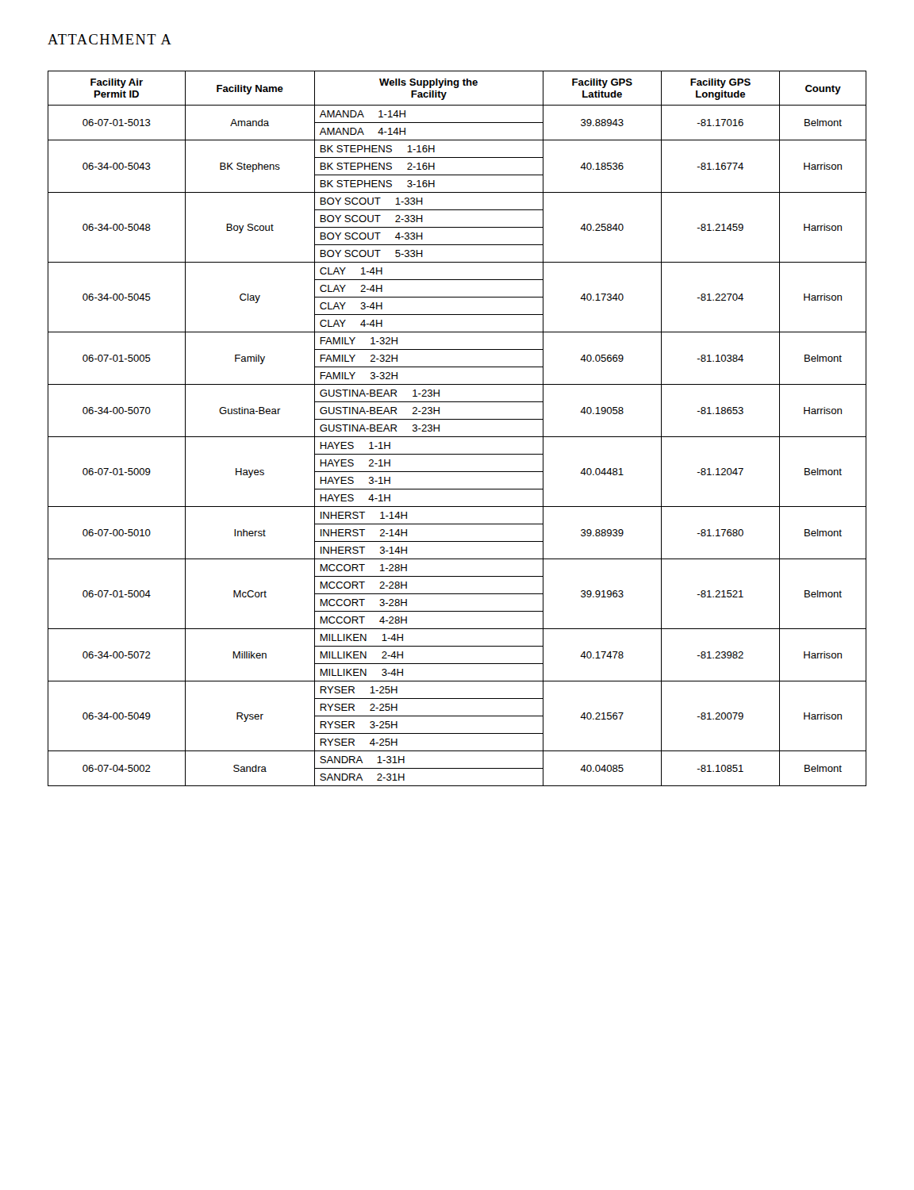ATTACHMENT A
| Facility Air Permit ID | Facility Name | Wells Supplying the Facility | Facility GPS Latitude | Facility GPS Longitude | County |
| --- | --- | --- | --- | --- | --- |
| 06-07-01-5013 | Amanda | AMANDA 1-14H | 39.88943 | -81.17016 | Belmont |
| AMANDA 4-14H |
| 06-34-00-5043 | BK Stephens | BK STEPHENS 1-16H | 40.18536 | -81.16774 | Harrison |
| BK STEPHENS 2-16H |
| BK STEPHENS 3-16H |
| 06-34-00-5048 | Boy Scout | BOY SCOUT 1-33H | 40.25840 | -81.21459 | Harrison |
| BOY SCOUT 2-33H |
| BOY SCOUT 4-33H |
| BOY SCOUT 5-33H |
| 06-34-00-5045 | Clay | CLAY 1-4H | 40.17340 | -81.22704 | Harrison |
| CLAY 2-4H |
| CLAY 3-4H |
| CLAY 4-4H |
| 06-07-01-5005 | Family | FAMILY 1-32H | 40.05669 | -81.10384 | Belmont |
| FAMILY 2-32H |
| FAMILY 3-32H |
| 06-34-00-5070 | Gustina-Bear | GUSTINA-BEAR 1-23H | 40.19058 | -81.18653 | Harrison |
| GUSTINA-BEAR 2-23H |
| GUSTINA-BEAR 3-23H |
| 06-07-01-5009 | Hayes | HAYES 1-1H | 40.04481 | -81.12047 | Belmont |
| HAYES 2-1H |
| HAYES 3-1H |
| HAYES 4-1H |
| 06-07-00-5010 | Inherst | INHERST 1-14H | 39.88939 | -81.17680 | Belmont |
| INHERST 2-14H |
| INHERST 3-14H |
| 06-07-01-5004 | McCort | MCCORT 1-28H | 39.91963 | -81.21521 | Belmont |
| MCCORT 2-28H |
| MCCORT 3-28H |
| MCCORT 4-28H |
| 06-34-00-5072 | Milliken | MILLIKEN 1-4H | 40.17478 | -81.23982 | Harrison |
| MILLIKEN 2-4H |
| MILLIKEN 3-4H |
| 06-34-00-5049 | Ryser | RYSER 1-25H | 40.21567 | -81.20079 | Harrison |
| RYSER 2-25H |
| RYSER 3-25H |
| RYSER 4-25H |
| 06-07-04-5002 | Sandra | SANDRA 1-31H | 40.04085 | -81.10851 | Belmont |
| SANDRA 2-31H |